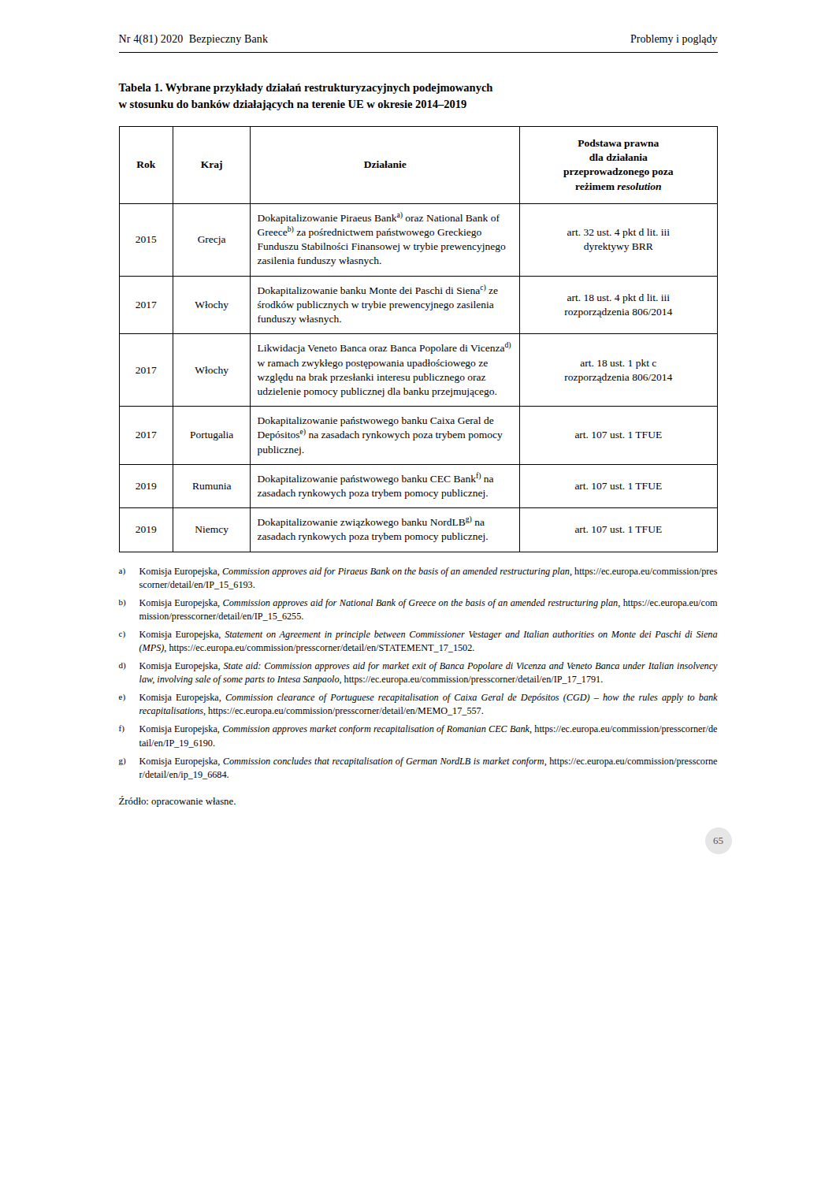Nr 4(81) 2020 Bezpieczny Bank Problemy i poglądy
Tabela 1. Wybrane przykłady działań restrukturyzacyjnych podejmowanych
w stosunku do banków działających na terenie UE w okresie 2014–2019
| Rok | Kraj | Działanie | Podstawa prawna dla działania przeprowadzonego poza reżimem resolution |
| --- | --- | --- | --- |
| 2015 | Grecja | Dokapitalizowanie Piraeus Bank a) oraz National Bank of Greece b) za pośrednictwem państwowego Greckiego Funduszu Stabilności Finansowej w trybie prewencyjnego zasilenia funduszy własnych. | art. 32 ust. 4 pkt d lit. iii dyrektywy BRR |
| 2017 | Włochy | Dokapitalizowanie banku Monte dei Paschi di Siena c) ze środków publicznych w trybie prewencyjnego zasilenia funduszy własnych. | art. 18 ust. 4 pkt d lit. iii rozporządzenia 806/2014 |
| 2017 | Włochy | Likwidacja Veneto Banca oraz Banca Popolare di Vicenza d) w ramach zwykłego postępowania upadłościowego ze względu na brak przesłanki interesu publicznego oraz udzielenie pomocy publicznej dla banku przejmującego. | art. 18 ust. 1 pkt c rozporządzenia 806/2014 |
| 2017 | Portugalia | Dokapitalizowanie państwowego banku Caixa Geral de Depósitos e) na zasadach rynkowych poza trybem pomocy publicznej. | art. 107 ust. 1 TFUE |
| 2019 | Rumunia | Dokapitalizowanie państwowego banku CEC Bank f) na zasadach rynkowych poza trybem pomocy publicznej. | art. 107 ust. 1 TFUE |
| 2019 | Niemcy | Dokapitalizowanie związkowego banku NordLB g) na zasadach rynkowych poza trybem pomocy publicznej. | art. 107 ust. 1 TFUE |
a) Komisja Europejska, Commission approves aid for Piraeus Bank on the basis of an amended restructuring plan, https://ec.europa.eu/commission/presscorner/detail/en/IP_15_6193.
b) Komisja Europejska, Commission approves aid for National Bank of Greece on the basis of an amended restructuring plan, https://ec.europa.eu/commission/presscorner/detail/en/IP_15_6255.
c) Komisja Europejska, Statement on Agreement in principle between Commissioner Vestager and Italian authorities on Monte dei Paschi di Siena (MPS), https://ec.europa.eu/commission/presscorner/detail/en/STATEMENT_17_1502.
d) Komisja Europejska, State aid: Commission approves aid for market exit of Banca Popolare di Vicenza and Veneto Banca under Italian insolvency law, involving sale of some parts to Intesa Sanpaolo, https://ec.europa.eu/commission/presscorner/detail/en/IP_17_1791.
e) Komisja Europejska, Commission clearance of Portuguese recapitalisation of Caixa Geral de Depósitos (CGD) – how the rules apply to bank recapitalisations, https://ec.europa.eu/commission/presscorner/detail/en/MEMO_17_557.
f) Komisja Europejska, Commission approves market conform recapitalisation of Romanian CEC Bank, https://ec.europa.eu/commission/presscorner/detail/en/IP_19_6190.
g) Komisja Europejska, Commission concludes that recapitalisation of German NordLB is market conform, https://ec.europa.eu/commission/presscorner/detail/en/ip_19_6684.
Źródło: opracowanie własne.
65